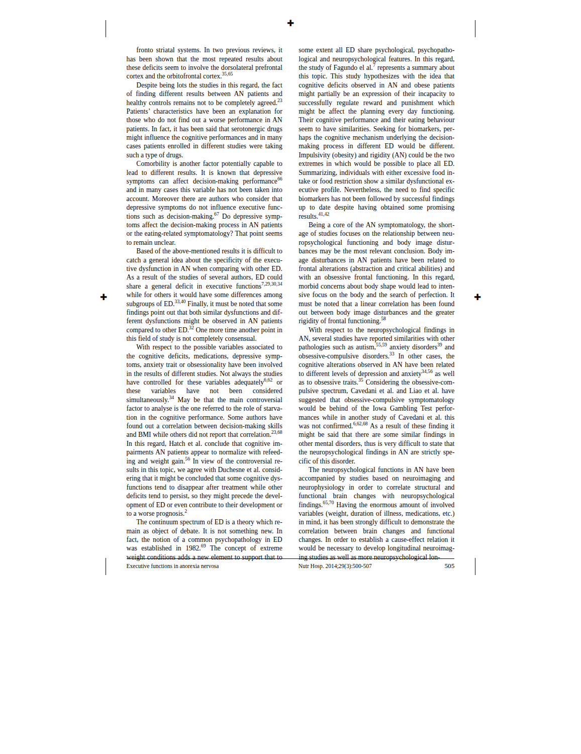✚
✚
✚
fronto striatal systems. In two previous reviews, it has been shown that the most repeated results about these deficits seem to involve the dorsolateral prefrontal cortex and the orbitofrontal cortex.35,65
Despite being lots the studies in this regard, the fact of finding different results between AN patients and healthy controls remains not to be completely agreed.23 Patients’ characteristics have been an explanation for those who do not find out a worse performance in AN patients. In fact, it has been said that serotonergic drugs might influence the cognitive performances and in many cases patients enrolled in different studies were taking such a type of drugs.
Comorbility is another factor potentially capable to lead to different results. It is known that depressive symptoms can affect decision-making performance66 and in many cases this variable has not been taken into account. Moreover there are authors who consider that depressive symptoms do not influence executive functions such as decision-making.67 Do depressive symptoms affect the decision-making process in AN patients or the eating-related symptomatology? That point seems to remain unclear.
Based of the above-mentioned results it is difficult to catch a general idea about the specificity of the executive dysfunction in AN when comparing with other ED. As a result of the studies of several authors, ED could share a general deficit in executive functions7,29,30,34 while for others it would have some differences among subgroups of ED.33,40 Finally, it must be noted that some findings point out that both similar dysfunctions and different dysfunctions might be observed in AN patients compared to other ED.32 One more time another point in this field of study is not completely consensual.
With respect to the possible variables associated to the cognitive deficits, medications, depressive symptoms, anxiety trait or obsessionality have been involved in the results of different studies. Not always the studies have controlled for these variables adequately6,62 or these variables have not been considered simultaneously.34 May be that the main controversial factor to analyse is the one referred to the role of starvation in the cognitive performance. Some authors have found out a correlation between decision-making skills and BMI while others did not report that correlation.23,68 In this regard, Hatch et al. conclude that cognitive impairments AN patients appear to normalize with refeeding and weight gain.56 In view of the controversial results in this topic, we agree with Duchesne et al. considering that it might be concluded that some cognitive dysfunctions tend to disappear after treatment while other deficits tend to persist, so they might precede the development of ED or even contribute to their development or to a worse prognosis.2
The continuum spectrum of ED is a theory which remain as object of debate. It is not something new. In fact, the notion of a common psychopathology in ED was established in 1982.69 The concept of extreme weight conditions adds a new element to support that to some extent all ED share psychological, psychopathological and neuropsychological features. In this regard, the study of Fagundo el al.7 represents a summary about this topic. This study hypothesizes with the idea that cognitive deficits observed in AN and obese patients might partially be an expression of their incapacity to successfully regulate reward and punishment which might be affect the planning every day functioning. Their cognitive performance and their eating behaviour seem to have similarities. Seeking for biomarkers, perhaps the cognitive mechanism underlying the decision-making process in different ED would be different. Impulsivity (obesity) and rigidity (AN) could be the two extremes in which would be possible to place all ED. Summarizing, individuals with either excessive food intake or food restriction show a similar dysfunctional executive profile. Nevertheless, the need to find specific biomarkers has not been followed by successful findings up to date despite having obtained some promising results.41,42
Being a core of the AN symptomatology, the shortage of studies focuses on the relationship between neuropsychological functioning and body image disturbances may be the most relevant conclusion. Body image disturbances in AN patients have been related to frontal alterations (abstraction and critical abilities) and with an obsessive frontal functioning. In this regard, morbid concerns about body shape would lead to intensive focus on the body and the search of perfection. It must be noted that a linear correlation has been found out between body image disturbances and the greater rigidity of frontal functioning.58
With respect to the neuropsychological findings in AN, several studies have reported similarities with other pathologies such as autism,55,59 anxiety disorders39 and obsessive-compulsive disorders.33 In other cases, the cognitive alterations observed in AN have been related to different levels of depression and anxiety34,56 as well as to obsessive traits.35 Considering the obsessive-compulsive spectrum, Cavedani et al. and Liao et al. have suggested that obsessive-compulsive symptomatology would be behind of the Iowa Gambling Test performances while in another study of Cavedani et al. this was not confirmed.6,62,68 As a result of these finding it might be said that there are some similar findings in other mental disorders, thus is very difficult to state that the neuropsychological findings in AN are strictly specific of this disorder.
The neuropsychological functions in AN have been accompanied by studies based on neuroimaging and neurophysiology in order to correlate structural and functional brain changes with neuropsychological findings.65,70 Having the enormous amount of involved variables (weight, duration of illness, medications, etc.) in mind, it has been strongly difficult to demonstrate the correlation between brain changes and functional changes. In order to establish a cause-effect relation it would be necessary to develop longitudinal neuroimaging studies as well as more neuropsychological lon-
Executive functions in anorexia nervosa
Nutr Hosp. 2014;29(3):500-507
505